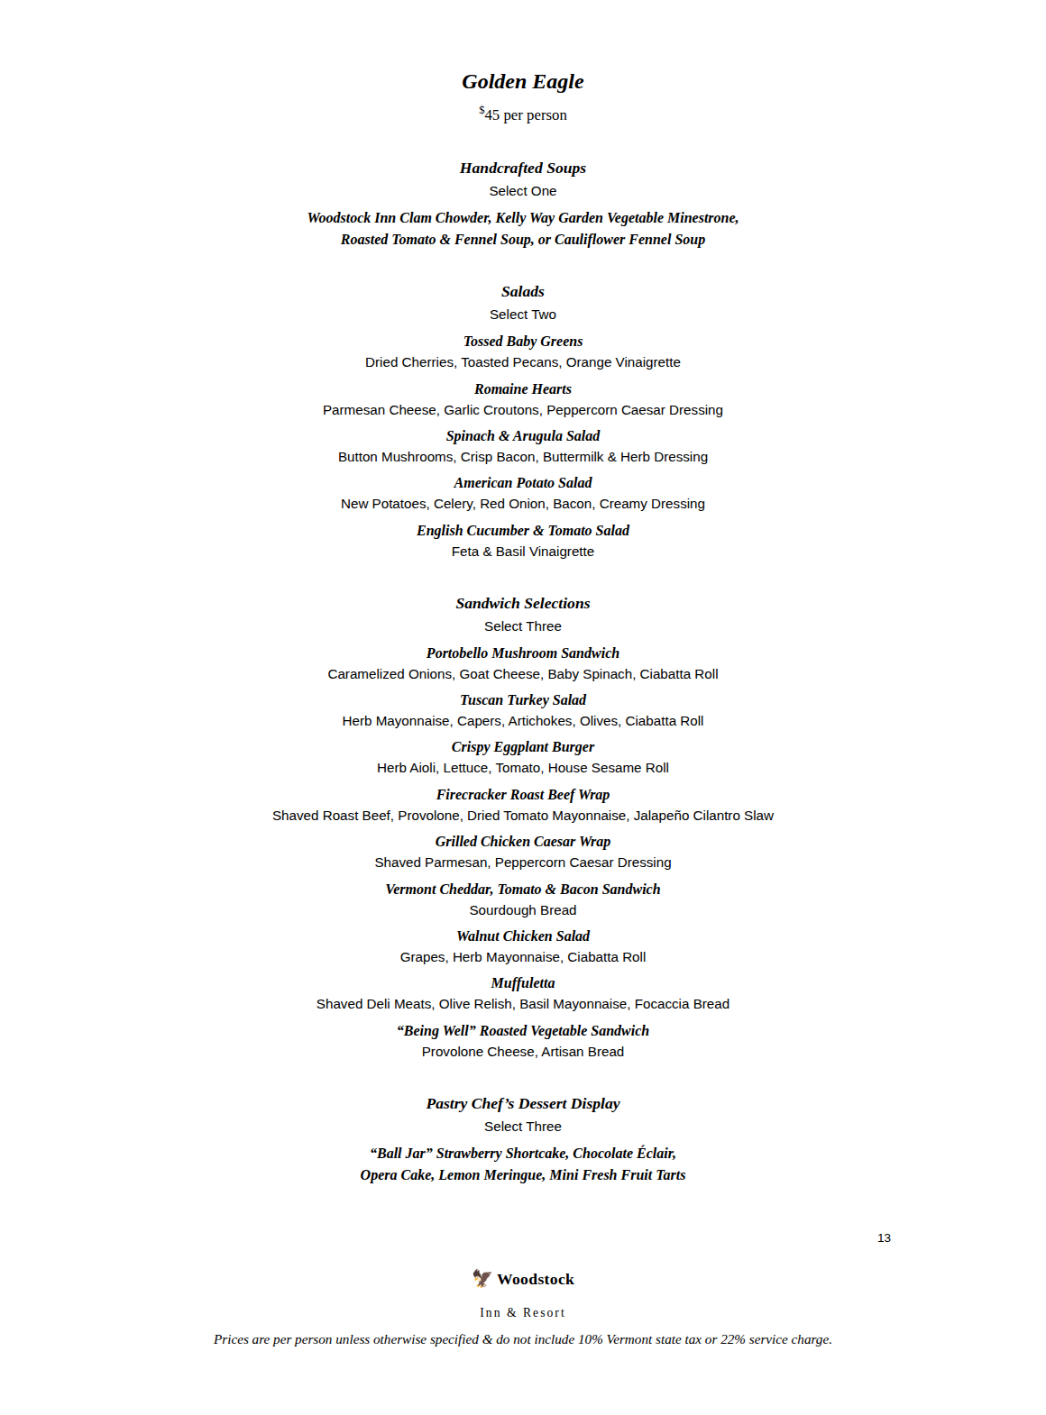Golden Eagle
$45 per person
Handcrafted Soups
Select One
Woodstock Inn Clam Chowder, Kelly Way Garden Vegetable Minestrone,
Roasted Tomato & Fennel Soup, or Cauliflower Fennel Soup
Salads
Select Two
Tossed Baby Greens
Dried Cherries, Toasted Pecans, Orange Vinaigrette
Romaine Hearts
Parmesan Cheese, Garlic Croutons, Peppercorn Caesar Dressing
Spinach & Arugula Salad
Button Mushrooms, Crisp Bacon, Buttermilk & Herb Dressing
American Potato Salad
New Potatoes, Celery, Red Onion, Bacon, Creamy Dressing
English Cucumber & Tomato Salad
Feta & Basil Vinaigrette
Sandwich Selections
Select Three
Portobello Mushroom Sandwich
Caramelized Onions, Goat Cheese, Baby Spinach, Ciabatta Roll
Tuscan Turkey Salad
Herb Mayonnaise, Capers, Artichokes, Olives, Ciabatta Roll
Crispy Eggplant Burger
Herb Aioli, Lettuce, Tomato, House Sesame Roll
Firecracker Roast Beef Wrap
Shaved Roast Beef, Provolone, Dried Tomato Mayonnaise, Jalapeño Cilantro Slaw
Grilled Chicken Caesar Wrap
Shaved Parmesan, Peppercorn Caesar Dressing
Vermont Cheddar, Tomato & Bacon Sandwich
Sourdough Bread
Walnut Chicken Salad
Grapes, Herb Mayonnaise, Ciabatta Roll
Muffuletta
Shaved Deli Meats, Olive Relish, Basil Mayonnaise, Focaccia Bread
“Being Well” Roasted Vegetable Sandwich
Provolone Cheese, Artisan Bread
Pastry Chef’s Dessert Display
Select Three
“Ball Jar” Strawberry Shortcake, Chocolate Éclair,
Opera Cake, Lemon Meringue, Mini Fresh Fruit Tarts
13
🦅Woodstock
Inn & Resort
Prices are per person unless otherwise specified & do not include 10% Vermont state tax or 22% service charge.